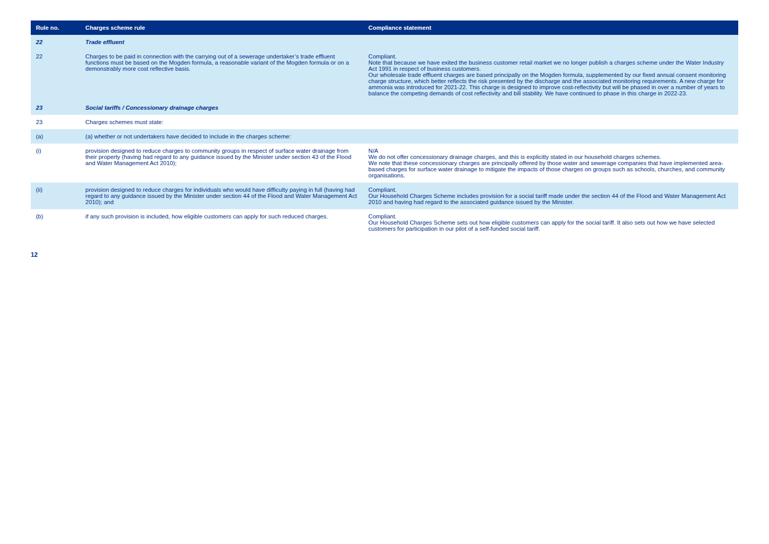| Rule no. | Charges scheme rule | Compliance statement |
| --- | --- | --- |
| 22 | Trade effluent | |
| 22 | Charges to be paid in connection with the carrying out of a sewerage undertaker’s trade effluent functions must be based on the Mogden formula, a reasonable variant of the Mogden formula or on a demonstrably more cost reflective basis. | Compliant. Note that because we have exited the business customer retail market we no longer publish a charges scheme under the Water Industry Act 1991 in respect of business customers. Our wholesale trade effluent charges are based principally on the Mogden formula, supplemented by our fixed annual consent monitoring charge structure, which better reflects the risk presented by the discharge and the associated monitoring requirements. A new charge for ammonia was introduced for 2021-22. This charge is designed to improve cost-reflectivity but will be phased in over a number of years to balance the competing demands of cost reflectivity and bill stability. We have continued to phase in this charge in 2022-23. |
| 23 | Social tariffs / Concessionary drainage charges | |
| 23 | Charges schemes must state: | |
| (a) | (a) whether or not undertakers have decided to include in the charges scheme: | |
| (i) | provision designed to reduce charges to community groups in respect of surface water drainage from their property (having had regard to any guidance issued by the Minister under section 43 of the Flood and Water Management Act 2010); | N/A We do not offer concessionary drainage charges, and this is explicitly stated in our household charges schemes. We note that these concessionary charges are principally offered by those water and sewerage companies that have implemented area-based charges for surface water drainage to mitigate the impacts of those charges on groups such as schools, churches, and community organisations. |
| (ii) | provision designed to reduce charges for individuals who would have difficulty paying in full (having had regard to any guidance issued by the Minister under section 44 of the Flood and Water Management Act 2010); and | Compliant. Our Household Charges Scheme includes provision for a social tariff made under the section 44 of the Flood and Water Management Act 2010 and having had regard to the associated guidance issued by the Minister. |
| (b) | if any such provision is included, how eligible customers can apply for such reduced charges. | Compliant. Our Household Charges Scheme sets out how eligible customers can apply for the social tariff. It also sets out how we have selected customers for participation in our pilot of a self-funded social tariff. |
12